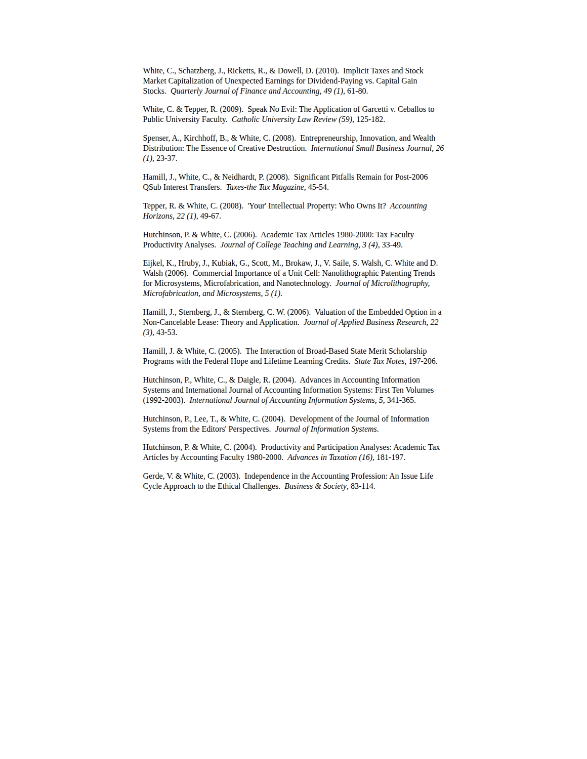White, C., Schatzberg, J., Ricketts, R., & Dowell, D. (2010). Implicit Taxes and Stock Market Capitalization of Unexpected Earnings for Dividend-Paying vs. Capital Gain Stocks. Quarterly Journal of Finance and Accounting, 49 (1), 61-80.
White, C. & Tepper, R. (2009). Speak No Evil: The Application of Garcetti v. Ceballos to Public University Faculty. Catholic University Law Review (59), 125-182.
Spenser, A., Kirchhoff, B., & White, C. (2008). Entrepreneurship, Innovation, and Wealth Distribution: The Essence of Creative Destruction. International Small Business Journal, 26 (1), 23-37.
Hamill, J., White, C., & Neidhardt, P. (2008). Significant Pitfalls Remain for Post-2006 QSub Interest Transfers. Taxes-the Tax Magazine, 45-54.
Tepper, R. & White, C. (2008). 'Your' Intellectual Property: Who Owns It? Accounting Horizons, 22 (1), 49-67.
Hutchinson, P. & White, C. (2006). Academic Tax Articles 1980-2000: Tax Faculty Productivity Analyses. Journal of College Teaching and Learning, 3 (4), 33-49.
Eijkel, K., Hruby, J., Kubiak, G., Scott, M., Brokaw, J., V. Saile, S. Walsh, C. White and D. Walsh (2006). Commercial Importance of a Unit Cell: Nanolithographic Patenting Trends for Microsystems, Microfabrication, and Nanotechnology. Journal of Microlithography, Microfabrication, and Microsystems, 5 (1).
Hamill, J., Sternberg, J., & Sternberg, C. W. (2006). Valuation of the Embedded Option in a Non-Cancelable Lease: Theory and Application. Journal of Applied Business Research, 22 (3), 43-53.
Hamill, J. & White, C. (2005). The Interaction of Broad-Based State Merit Scholarship Programs with the Federal Hope and Lifetime Learning Credits. State Tax Notes, 197-206.
Hutchinson, P., White, C., & Daigle, R. (2004). Advances in Accounting Information Systems and International Journal of Accounting Information Systems: First Ten Volumes (1992-2003). International Journal of Accounting Information Systems, 5, 341-365.
Hutchinson, P., Lee, T., & White, C. (2004). Development of the Journal of Information Systems from the Editors' Perspectives. Journal of Information Systems.
Hutchinson, P. & White, C. (2004). Productivity and Participation Analyses: Academic Tax Articles by Accounting Faculty 1980-2000. Advances in Taxation (16), 181-197.
Gerde, V. & White, C. (2003). Independence in the Accounting Profession: An Issue Life Cycle Approach to the Ethical Challenges. Business & Society, 83-114.